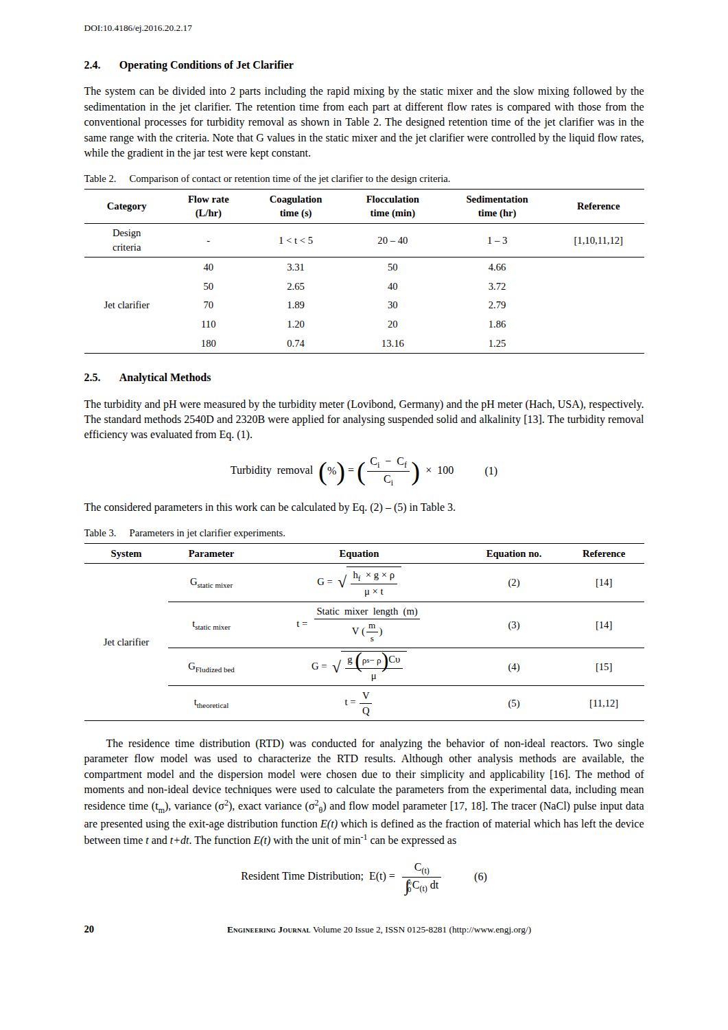DOI:10.4186/ej.2016.20.2.17
2.4. Operating Conditions of Jet Clarifier
The system can be divided into 2 parts including the rapid mixing by the static mixer and the slow mixing followed by the sedimentation in the jet clarifier. The retention time from each part at different flow rates is compared with those from the conventional processes for turbidity removal as shown in Table 2. The designed retention time of the jet clarifier was in the same range with the criteria. Note that G values in the static mixer and the jet clarifier were controlled by the liquid flow rates, while the gradient in the jar test were kept constant.
Table 2. Comparison of contact or retention time of the jet clarifier to the design criteria.
| Category | Flow rate (L/hr) | Coagulation time (s) | Flocculation time (min) | Sedimentation time (hr) | Reference |
| --- | --- | --- | --- | --- | --- |
| Design criteria | - | 1 < t < 5 | 20 – 40 | 1 – 3 | [1,10,11,12] |
| Jet clarifier | 40 | 3.31 | 50 | 4.66 | |
| 50 | 2.65 | 40 | 3.72 |
| 70 | 1.89 | 30 | 2.79 |
| 110 | 1.20 | 20 | 1.86 |
| 180 | 0.74 | 13.16 | 1.25 |
2.5. Analytical Methods
The turbidity and pH were measured by the turbidity meter (Lovibond, Germany) and the pH meter (Hach, USA), respectively. The standard methods 2540D and 2320B were applied for analysing suspended solid and alkalinity [13]. The turbidity removal efficiency was evaluated from Eq. (1).
Turbidity removal (%) = ( Ci − Cf Ci ) × 100
(1)
The considered parameters in this work can be calculated by Eq. (2) – (5) in Table 3.
Table 3. Parameters in jet clarifier experiments.
| System | Parameter | Equation | Equation no. | Reference |
| --- | --- | --- | --- | --- |
| Jet clarifier | G static mixer | G = √ h f × g × ρ μ × t | (2) | [14] |
| t static mixer | t = Static mixer length (m) V ( m s ) | (3) | [14] |
| G Fludized bed | G = √ g ( ρ s − ρ ) Cυ μ | (4) | [15] |
| t theoretical | t = V Q | (5) | [11,12] |
The residence time distribution (RTD) was conducted for analyzing the behavior of non-ideal reactors. Two single parameter flow model was used to characterize the RTD results. Although other analysis methods are available, the compartment model and the dispersion model were chosen due to their simplicity and applicability [16]. The method of moments and non-ideal device techniques were used to calculate the parameters from the experimental data, including mean residence time (tm), variance (σ2), exact variance (σ2θ) and flow model parameter [17, 18]. The tracer (NaCl) pulse input data are presented using the exit-age distribution function E(t) which is defined as the fraction of material which has left the device between time t and t+dt. The function E(t) with the unit of min-1 can be expressed as
Resident Time Distribution; E(t) = C(t) ∫0∞ C(t) dt
(6)
20 Engineering Journal Volume 20 Issue 2, ISSN 0125-8281 (http://www.engj.org/)